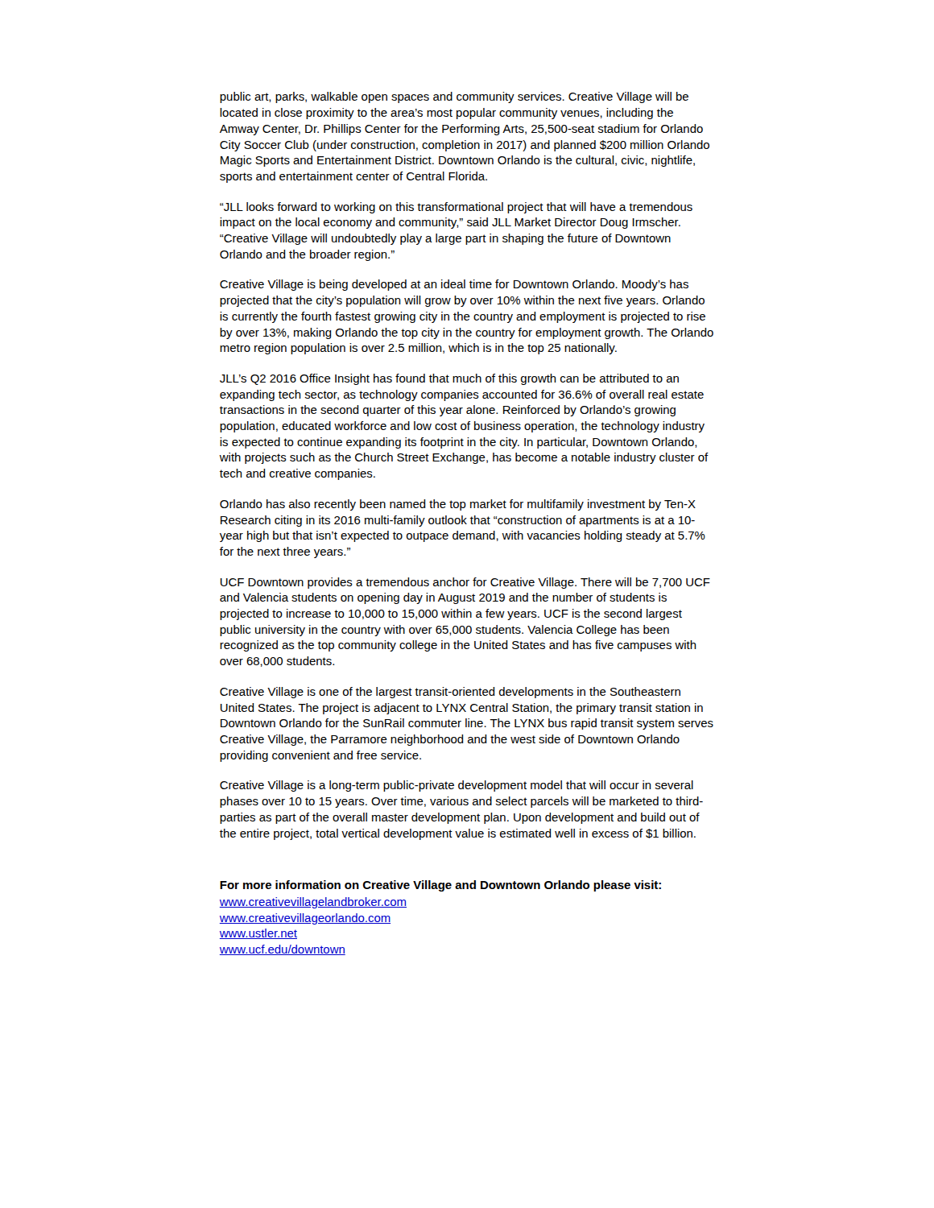public art, parks, walkable open spaces and community services. Creative Village will be located in close proximity to the area’s most popular community venues, including the Amway Center, Dr. Phillips Center for the Performing Arts, 25,500-seat stadium for Orlando City Soccer Club (under construction, completion in 2017) and planned $200 million Orlando Magic Sports and Entertainment District. Downtown Orlando is the cultural, civic, nightlife, sports and entertainment center of Central Florida.
“JLL looks forward to working on this transformational project that will have a tremendous impact on the local economy and community,” said JLL Market Director Doug Irmscher. “Creative Village will undoubtedly play a large part in shaping the future of Downtown Orlando and the broader region.”
Creative Village is being developed at an ideal time for Downtown Orlando. Moody’s has projected that the city’s population will grow by over 10% within the next five years. Orlando is currently the fourth fastest growing city in the country and employment is projected to rise by over 13%, making Orlando the top city in the country for employment growth. The Orlando metro region population is over 2.5 million, which is in the top 25 nationally.
JLL’s Q2 2016 Office Insight has found that much of this growth can be attributed to an expanding tech sector, as technology companies accounted for 36.6% of overall real estate transactions in the second quarter of this year alone. Reinforced by Orlando’s growing population, educated workforce and low cost of business operation, the technology industry is expected to continue expanding its footprint in the city. In particular, Downtown Orlando, with projects such as the Church Street Exchange, has become a notable industry cluster of tech and creative companies.
Orlando has also recently been named the top market for multifamily investment by Ten-X Research citing in its 2016 multi-family outlook that “construction of apartments is at a 10-year high but that isn’t expected to outpace demand, with vacancies holding steady at 5.7% for the next three years.”
UCF Downtown provides a tremendous anchor for Creative Village. There will be 7,700 UCF and Valencia students on opening day in August 2019 and the number of students is projected to increase to 10,000 to 15,000 within a few years. UCF is the second largest public university in the country with over 65,000 students. Valencia College has been recognized as the top community college in the United States and has five campuses with over 68,000 students.
Creative Village is one of the largest transit-oriented developments in the Southeastern United States. The project is adjacent to LYNX Central Station, the primary transit station in Downtown Orlando for the SunRail commuter line. The LYNX bus rapid transit system serves Creative Village, the Parramore neighborhood and the west side of Downtown Orlando providing convenient and free service.
Creative Village is a long-term public-private development model that will occur in several phases over 10 to 15 years. Over time, various and select parcels will be marketed to third-parties as part of the overall master development plan. Upon development and build out of the entire project, total vertical development value is estimated well in excess of $1 billion.
For more information on Creative Village and Downtown Orlando please visit:
www.creativevillagelandbroker.com
www.creativevillageorlando.com
www.ustler.net
www.ucf.edu/downtown